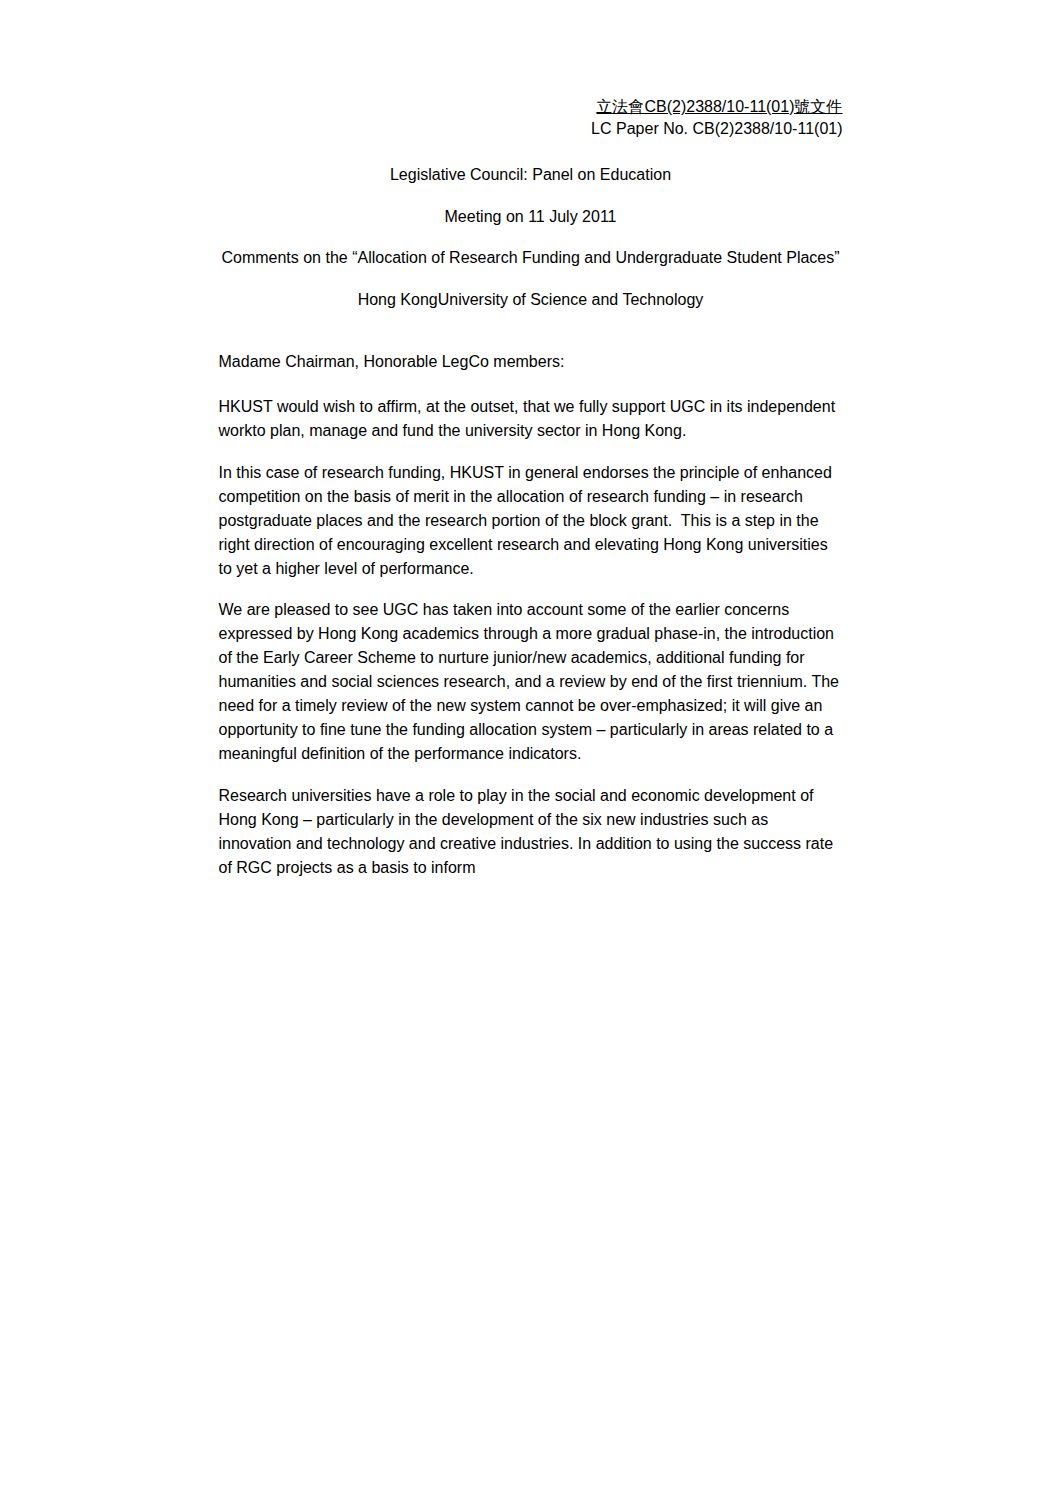立法會CB(2)2388/10-11(01)號文件
LC Paper No. CB(2)2388/10-11(01)
Legislative Council: Panel on Education
Meeting on 11 July 2011
Comments on the “Allocation of Research Funding and Undergraduate Student Places”
Hong KongUniversity of Science and Technology
Madame Chairman, Honorable LegCo members:
HKUST would wish to affirm, at the outset, that we fully support UGC in its independent workto plan, manage and fund the university sector in Hong Kong.
In this case of research funding, HKUST in general endorses the principle of enhanced competition on the basis of merit in the allocation of research funding – in research postgraduate places and the research portion of the block grant. This is a step in the right direction of encouraging excellent research and elevating Hong Kong universities to yet a higher level of performance.
We are pleased to see UGC has taken into account some of the earlier concerns expressed by Hong Kong academics through a more gradual phase-in, the introduction of the Early Career Scheme to nurture junior/new academics, additional funding for humanities and social sciences research, and a review by end of the first triennium. The need for a timely review of the new system cannot be over-emphasized; it will give an opportunity to fine tune the funding allocation system – particularly in areas related to a meaningful definition of the performance indicators.
Research universities have a role to play in the social and economic development of Hong Kong – particularly in the development of the six new industries such as innovation and technology and creative industries. In addition to using the success rate of RGC projects as a basis to inform